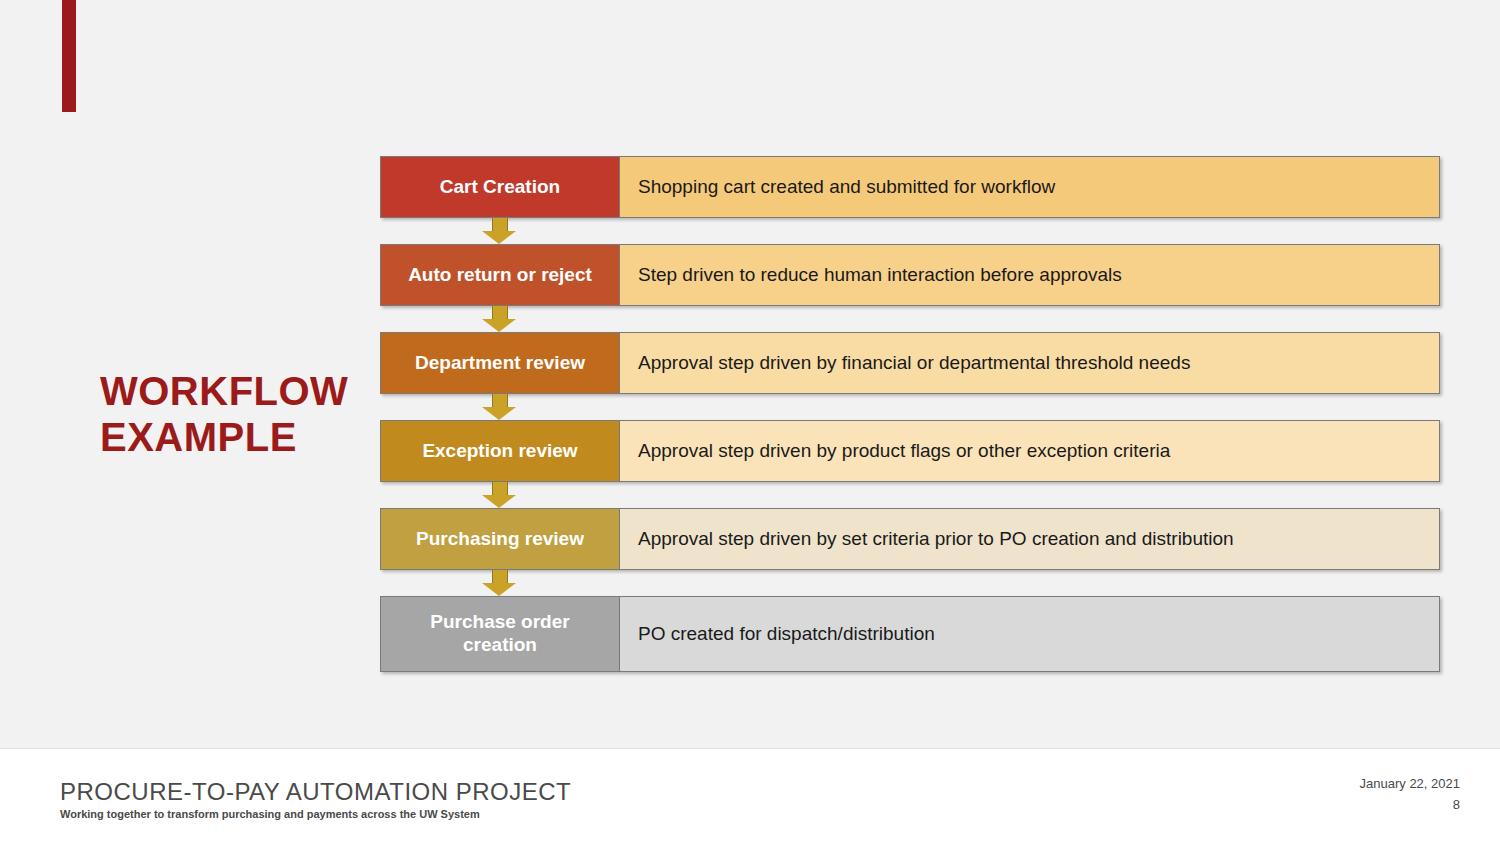WORKFLOW
EXAMPLE
Cart Creation
Shopping cart created and submitted for workflow
Auto return or reject
Step driven to reduce human interaction before approvals
Department review
Approval step driven by financial or departmental threshold needs
Exception review
Approval step driven by product flags or other exception criteria
Purchasing review
Approval step driven by set criteria prior to PO creation and distribution
Purchase order creation
PO created for dispatch/distribution
PROCURE-TO-PAY AUTOMATION PROJECT
Working together to transform purchasing and payments across the UW System
January 22, 2021
8